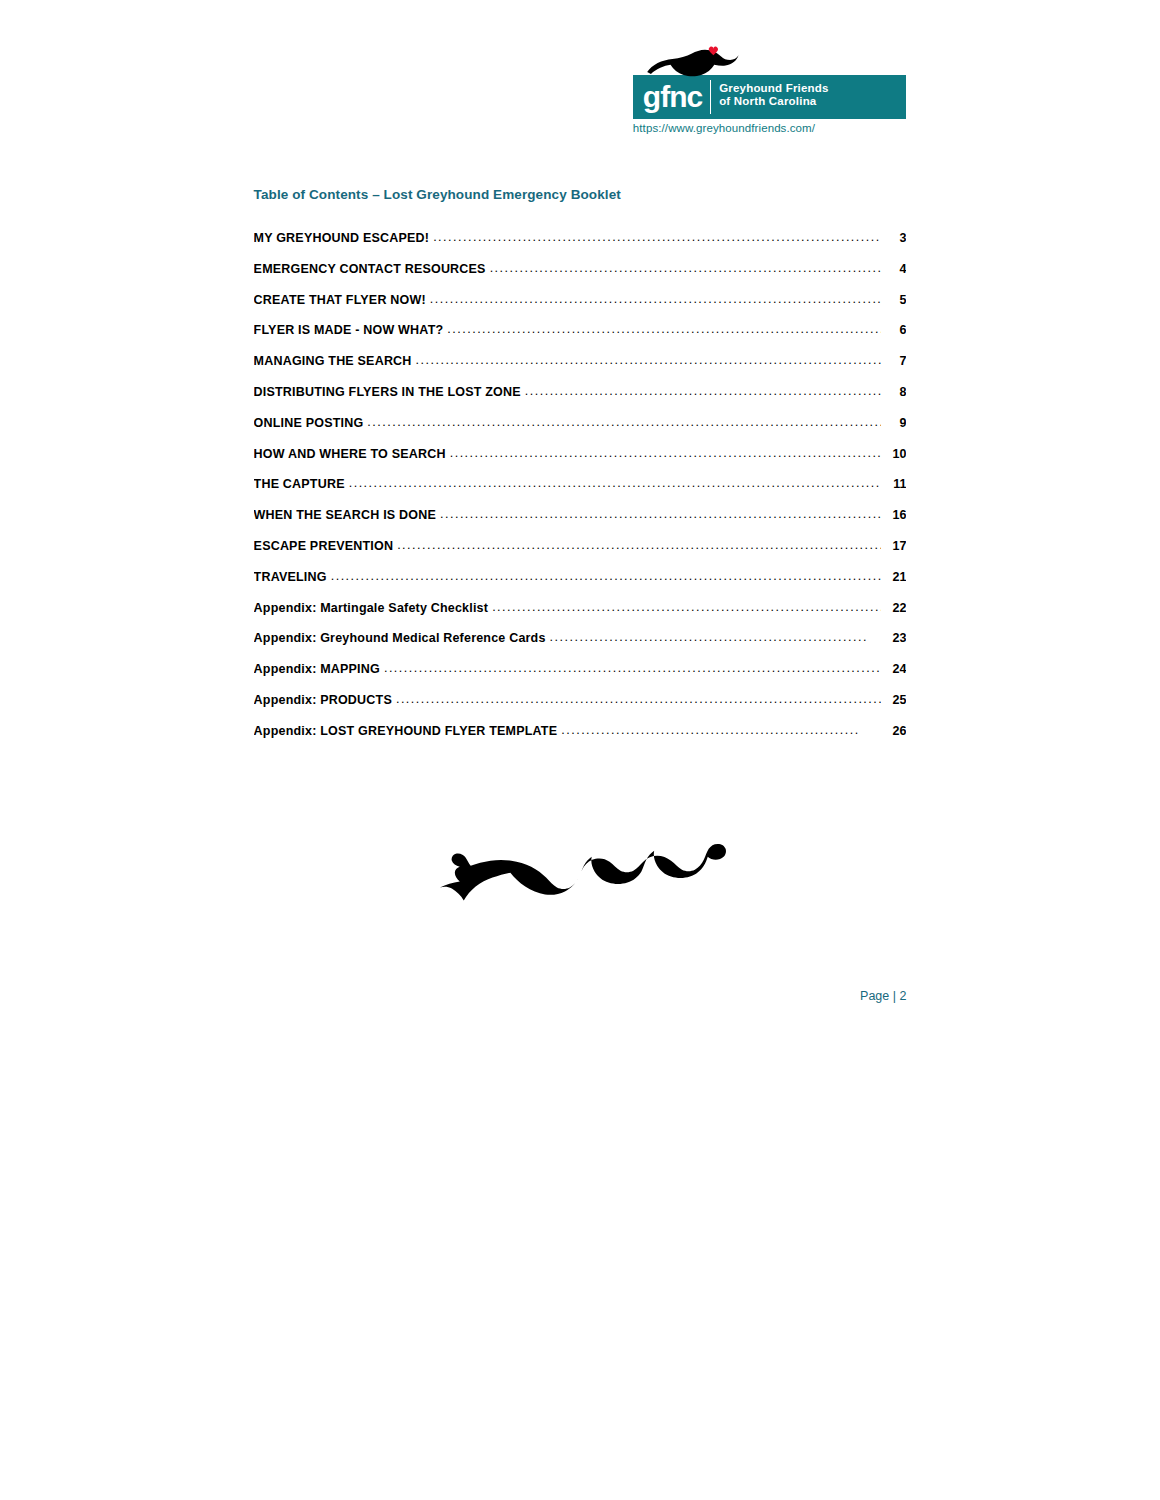gfnc Greyhound Friends
of North Carolina
https://www.greyhoundfriends.com/
Table of Contents – Lost Greyhound Emergency Booklet
MY GREYHOUND ESCAPED!................................................................................................. 3
EMERGENCY CONTACT RESOURCES..................................................................................... 4
CREATE THAT FLYER NOW!............................................................................................. 5
FLYER IS MADE - NOW WHAT?.............................................................................................. 6
MANAGING THE SEARCH....................................................................................................... 7
DISTRIBUTING FLYERS IN THE LOST ZONE......................................................................... 8
ONLINE POSTING....................................................................................................................... 9
HOW AND WHERE TO SEARCH........................................................................................... 10
THE CAPTURE............................................................................................................................. 11
WHEN THE SEARCH IS DONE.............................................................................................. 16
ESCAPE PREVENTION......................................................................................................... 17
TRAVELING................................................................................................................................. 21
Appendix: Martingale Safety Checklist.................................................................................. 22
Appendix: Greyhound Medical Reference Cards................................................................ 23
Appendix: MAPPING..................................................................................................................... 24
Appendix: PRODUCTS.................................................................................................................. 25
Appendix: LOST GREYHOUND FLYER TEMPLATE............................................................ 26
Page | 2